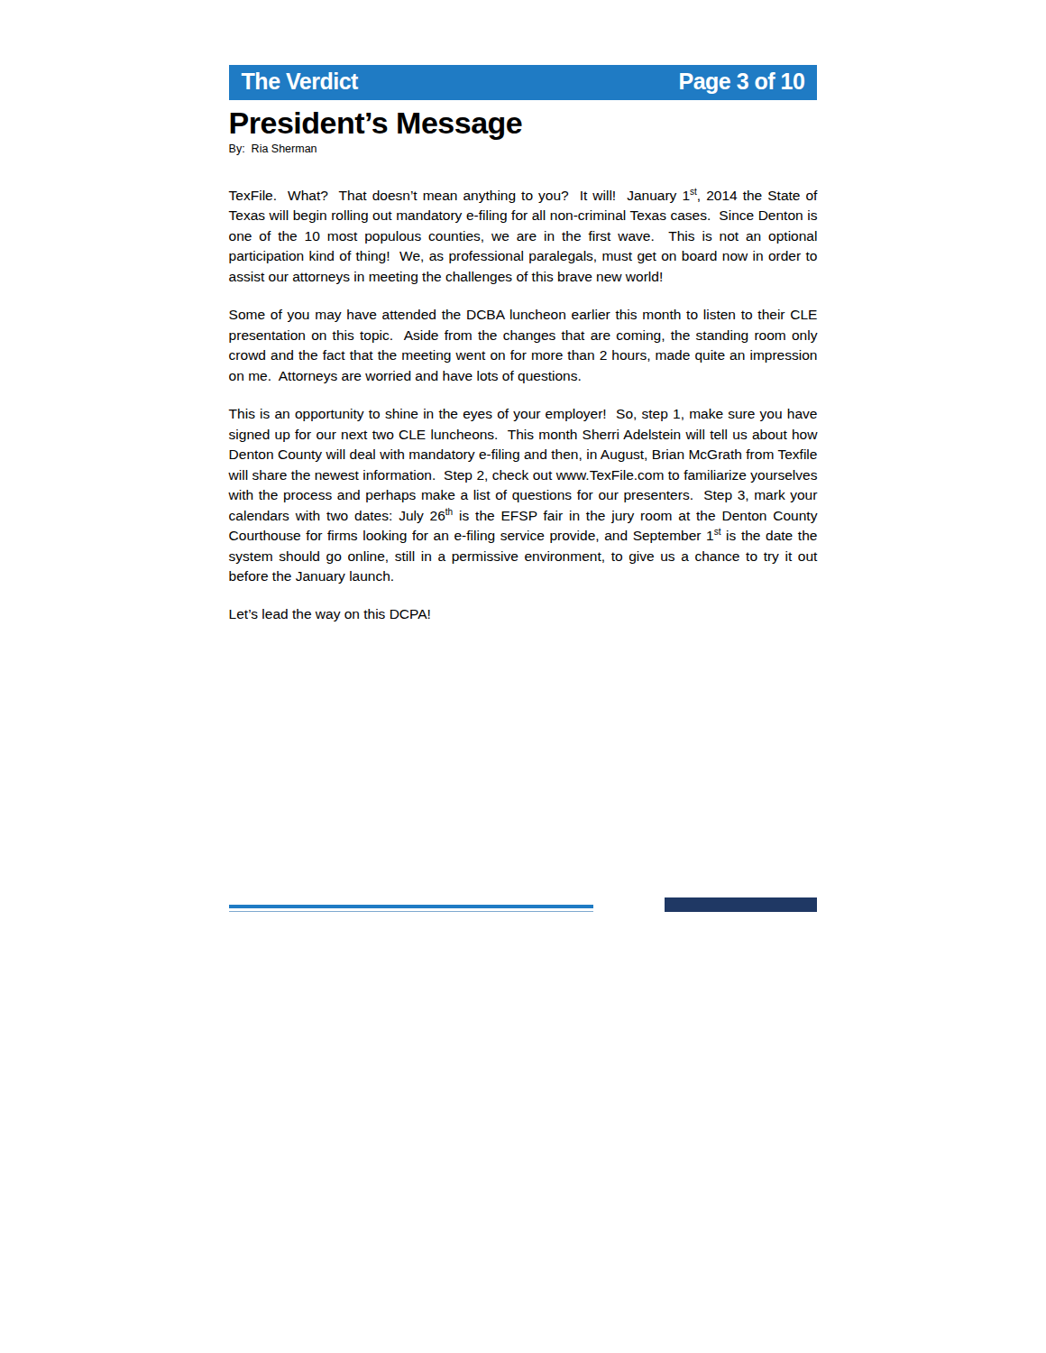The Verdict Page 3 of 10
President’s Message
By: Ria Sherman
TexFile. What? That doesn’t mean anything to you? It will! January 1st, 2014 the State of Texas will begin rolling out mandatory e-filing for all non-criminal Texas cases. Since Denton is one of the 10 most populous counties, we are in the first wave. This is not an optional participation kind of thing! We, as professional paralegals, must get on board now in order to assist our attorneys in meeting the challenges of this brave new world!
Some of you may have attended the DCBA luncheon earlier this month to listen to their CLE presentation on this topic. Aside from the changes that are coming, the standing room only crowd and the fact that the meeting went on for more than 2 hours, made quite an impression on me. Attorneys are worried and have lots of questions.
This is an opportunity to shine in the eyes of your employer! So, step 1, make sure you have signed up for our next two CLE luncheons. This month Sherri Adelstein will tell us about how Denton County will deal with mandatory e-filing and then, in August, Brian McGrath from Texfile will share the newest information. Step 2, check out www.TexFile.com to familiarize yourselves with the process and perhaps make a list of questions for our presenters. Step 3, mark your calendars with two dates: July 26th is the EFSP fair in the jury room at the Denton County Courthouse for firms looking for an e-filing service provide, and September 1st is the date the system should go online, still in a permissive environment, to give us a chance to try it out before the January launch.
Let’s lead the way on this DCPA!